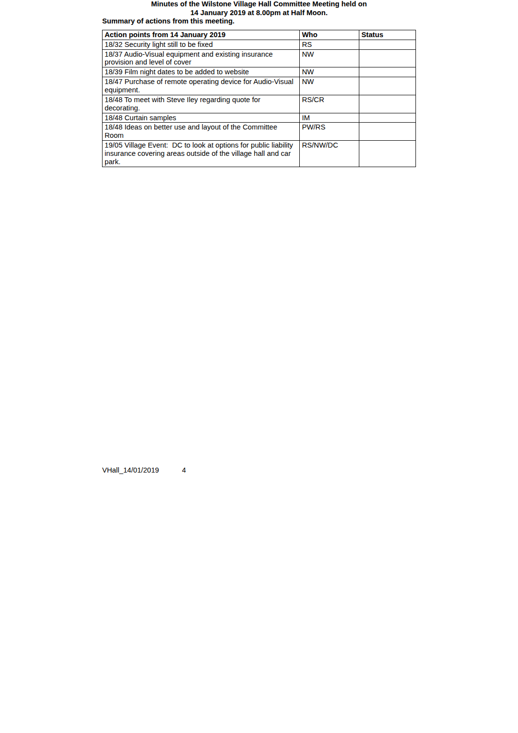Minutes of the Wilstone Village Hall Committee Meeting held on
14 January 2019 at 8.00pm at Half Moon.
Summary of actions from this meeting.
| Action points from 14 January 2019 | Who | Status |
| --- | --- | --- |
| 18/32 Security light still to be fixed | RS | |
| 18/37 Audio-Visual equipment and existing insurance provision and level of cover | NW | |
| 18/39 Film night dates to be added to website | NW | |
| 18/47 Purchase of remote operating device for Audio-Visual equipment. | NW | |
| 18/48 To meet with Steve Iley regarding quote for decorating. | RS/CR | |
| 18/48 Curtain samples | IM | |
| 18/48 Ideas on better use and layout of the Committee Room | PW/RS | |
| 19/05 Village Event: DC to look at options for public liability insurance covering areas outside of the village hall and car park. | RS/NW/DC | |
VHall_14/01/20194